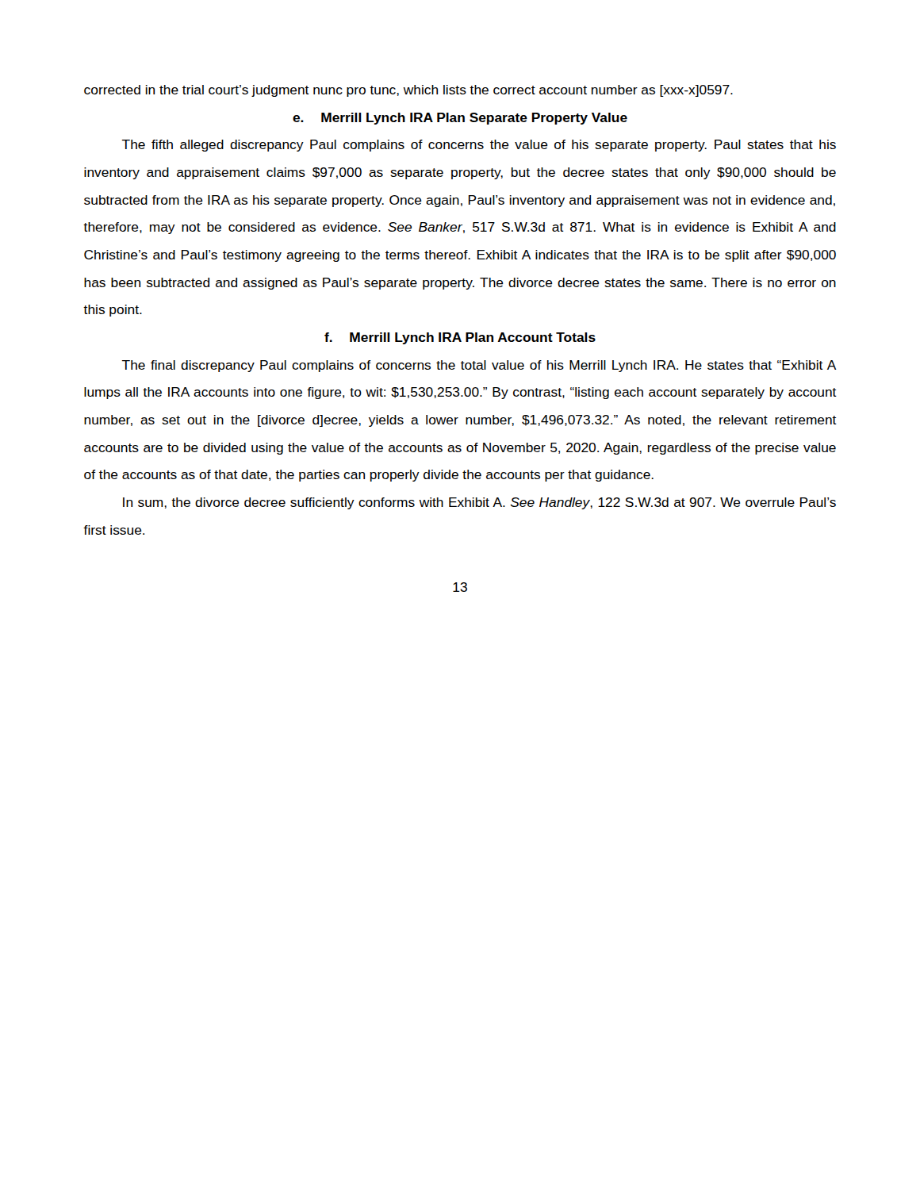corrected in the trial court’s judgment nunc pro tunc, which lists the correct account number as [xxx-x]0597.
e. Merrill Lynch IRA Plan Separate Property Value
The fifth alleged discrepancy Paul complains of concerns the value of his separate property. Paul states that his inventory and appraisement claims $97,000 as separate property, but the decree states that only $90,000 should be subtracted from the IRA as his separate property. Once again, Paul’s inventory and appraisement was not in evidence and, therefore, may not be considered as evidence. See Banker, 517 S.W.3d at 871. What is in evidence is Exhibit A and Christine’s and Paul’s testimony agreeing to the terms thereof. Exhibit A indicates that the IRA is to be split after $90,000 has been subtracted and assigned as Paul’s separate property. The divorce decree states the same. There is no error on this point.
f. Merrill Lynch IRA Plan Account Totals
The final discrepancy Paul complains of concerns the total value of his Merrill Lynch IRA. He states that “Exhibit A lumps all the IRA accounts into one figure, to wit: $1,530,253.00.” By contrast, “listing each account separately by account number, as set out in the [divorce d]ecree, yields a lower number, $1,496,073.32.” As noted, the relevant retirement accounts are to be divided using the value of the accounts as of November 5, 2020. Again, regardless of the precise value of the accounts as of that date, the parties can properly divide the accounts per that guidance.
In sum, the divorce decree sufficiently conforms with Exhibit A. See Handley, 122 S.W.3d at 907. We overrule Paul’s first issue.
13